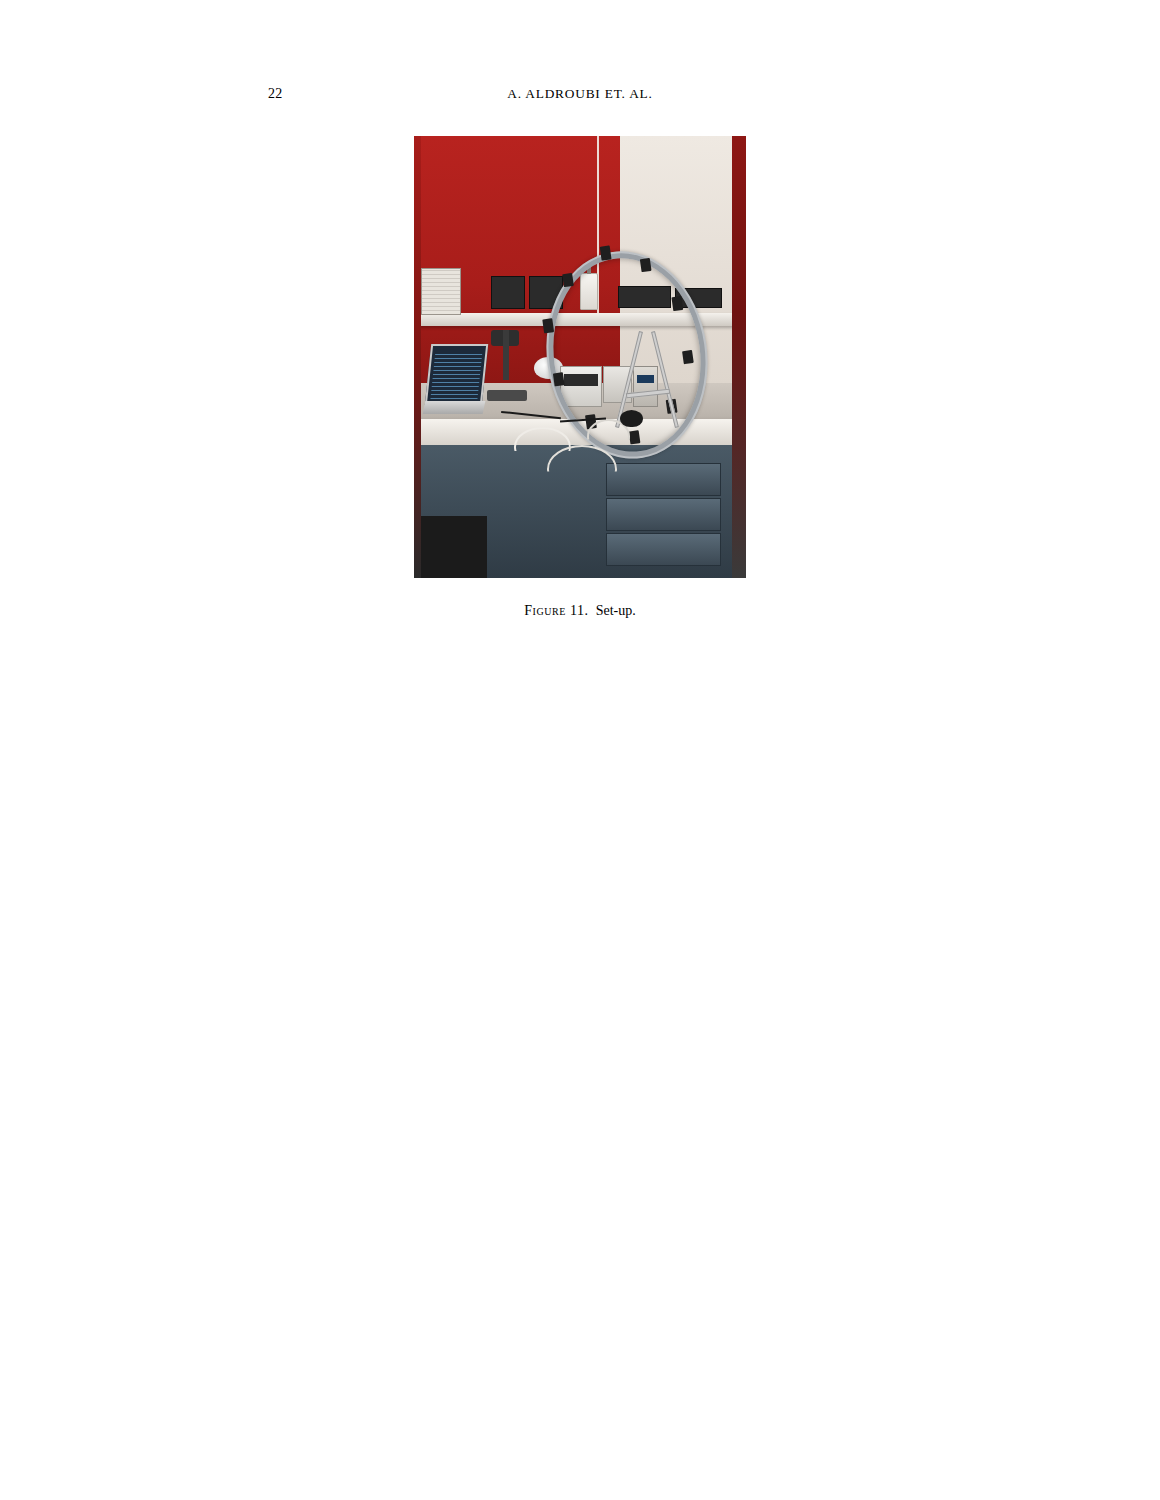22
A. Aldroubi et. al.
Figure 11. Set-up.